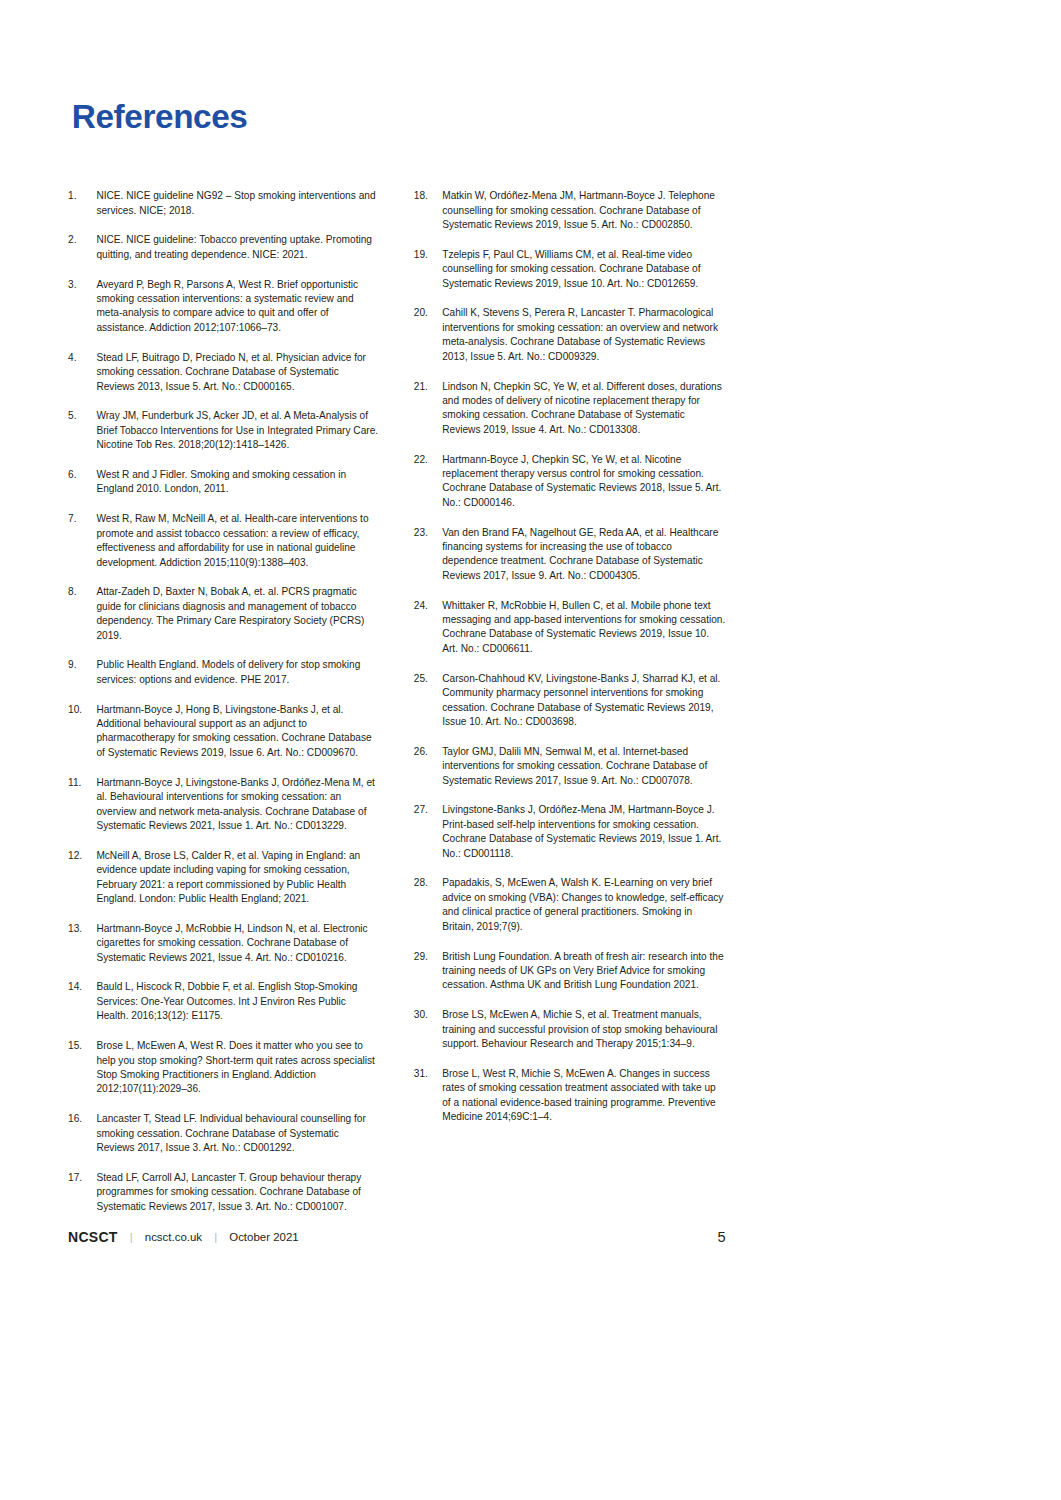References
1. NICE. NICE guideline NG92 – Stop smoking interventions and services. NICE; 2018.
2. NICE. NICE guideline: Tobacco preventing uptake. Promoting quitting, and treating dependence. NICE: 2021.
3. Aveyard P, Begh R, Parsons A, West R. Brief opportunistic smoking cessation interventions: a systematic review and meta-analysis to compare advice to quit and offer of assistance. Addiction 2012;107:1066–73.
4. Stead LF, Buitrago D, Preciado N, et al. Physician advice for smoking cessation. Cochrane Database of Systematic Reviews 2013, Issue 5. Art. No.: CD000165.
5. Wray JM, Funderburk JS, Acker JD, et al. A Meta-Analysis of Brief Tobacco Interventions for Use in Integrated Primary Care. Nicotine Tob Res. 2018;20(12):1418–1426.
6. West R and J Fidler. Smoking and smoking cessation in England 2010. London, 2011.
7. West R, Raw M, McNeill A, et al. Health-care interventions to promote and assist tobacco cessation: a review of efficacy, effectiveness and affordability for use in national guideline development. Addiction 2015;110(9):1388–403.
8. Attar-Zadeh D, Baxter N, Bobak A, et. al. PCRS pragmatic guide for clinicians diagnosis and management of tobacco dependency. The Primary Care Respiratory Society (PCRS) 2019.
9. Public Health England. Models of delivery for stop smoking services: options and evidence. PHE 2017.
10. Hartmann-Boyce J, Hong B, Livingstone-Banks J, et al. Additional behavioural support as an adjunct to pharmacotherapy for smoking cessation. Cochrane Database of Systematic Reviews 2019, Issue 6. Art. No.: CD009670.
11. Hartmann-Boyce J, Livingstone-Banks J, Ordóñez-Mena M, et al. Behavioural interventions for smoking cessation: an overview and network meta-analysis. Cochrane Database of Systematic Reviews 2021, Issue 1. Art. No.: CD013229.
12. McNeill A, Brose LS, Calder R, et al. Vaping in England: an evidence update including vaping for smoking cessation, February 2021: a report commissioned by Public Health England. London: Public Health England; 2021.
13. Hartmann-Boyce J, McRobbie H, Lindson N, et al. Electronic cigarettes for smoking cessation. Cochrane Database of Systematic Reviews 2021, Issue 4. Art. No.: CD010216.
14. Bauld L, Hiscock R, Dobbie F, et al. English Stop-Smoking Services: One-Year Outcomes. Int J Environ Res Public Health. 2016;13(12): E1175.
15. Brose L, McEwen A, West R. Does it matter who you see to help you stop smoking? Short-term quit rates across specialist Stop Smoking Practitioners in England. Addiction 2012;107(11):2029–36.
16. Lancaster T, Stead LF. Individual behavioural counselling for smoking cessation. Cochrane Database of Systematic Reviews 2017, Issue 3. Art. No.: CD001292.
17. Stead LF, Carroll AJ, Lancaster T. Group behaviour therapy programmes for smoking cessation. Cochrane Database of Systematic Reviews 2017, Issue 3. Art. No.: CD001007.
18. Matkin W, Ordóñez-Mena JM, Hartmann-Boyce J. Telephone counselling for smoking cessation. Cochrane Database of Systematic Reviews 2019, Issue 5. Art. No.: CD002850.
19. Tzelepis F, Paul CL, Williams CM, et al. Real-time video counselling for smoking cessation. Cochrane Database of Systematic Reviews 2019, Issue 10. Art. No.: CD012659.
20. Cahill K, Stevens S, Perera R, Lancaster T. Pharmacological interventions for smoking cessation: an overview and network meta-analysis. Cochrane Database of Systematic Reviews 2013, Issue 5. Art. No.: CD009329.
21. Lindson N, Chepkin SC, Ye W, et al. Different doses, durations and modes of delivery of nicotine replacement therapy for smoking cessation. Cochrane Database of Systematic Reviews 2019, Issue 4. Art. No.: CD013308.
22. Hartmann-Boyce J, Chepkin SC, Ye W, et al. Nicotine replacement therapy versus control for smoking cessation. Cochrane Database of Systematic Reviews 2018, Issue 5. Art. No.: CD000146.
23. Van den Brand FA, Nagelhout GE, Reda AA, et al. Healthcare financing systems for increasing the use of tobacco dependence treatment. Cochrane Database of Systematic Reviews 2017, Issue 9. Art. No.: CD004305.
24. Whittaker R, McRobbie H, Bullen C, et al. Mobile phone text messaging and app-based interventions for smoking cessation. Cochrane Database of Systematic Reviews 2019, Issue 10. Art. No.: CD006611.
25. Carson-Chahhoud KV, Livingstone-Banks J, Sharrad KJ, et al. Community pharmacy personnel interventions for smoking cessation. Cochrane Database of Systematic Reviews 2019, Issue 10. Art. No.: CD003698.
26. Taylor GMJ, Dalili MN, Semwal M, et al. Internet-based interventions for smoking cessation. Cochrane Database of Systematic Reviews 2017, Issue 9. Art. No.: CD007078.
27. Livingstone-Banks J, Ordóñez-Mena JM, Hartmann-Boyce J. Print-based self-help interventions for smoking cessation. Cochrane Database of Systematic Reviews 2019, Issue 1. Art. No.: CD001118.
28. Papadakis, S, McEwen A, Walsh K. E-Learning on very brief advice on smoking (VBA): Changes to knowledge, self-efficacy and clinical practice of general practitioners. Smoking in Britain, 2019;7(9).
29. British Lung Foundation. A breath of fresh air: research into the training needs of UK GPs on Very Brief Advice for smoking cessation. Asthma UK and British Lung Foundation 2021.
30. Brose LS, McEwen A, Michie S, et al. Treatment manuals, training and successful provision of stop smoking behavioural support. Behaviour Research and Therapy 2015;1:34–9.
31. Brose L, West R, Michie S, McEwen A. Changes in success rates of smoking cessation treatment associated with take up of a national evidence-based training programme. Preventive Medicine 2014;69C:1–4.
NCSCT | ncsct.co.uk | October 2021 5